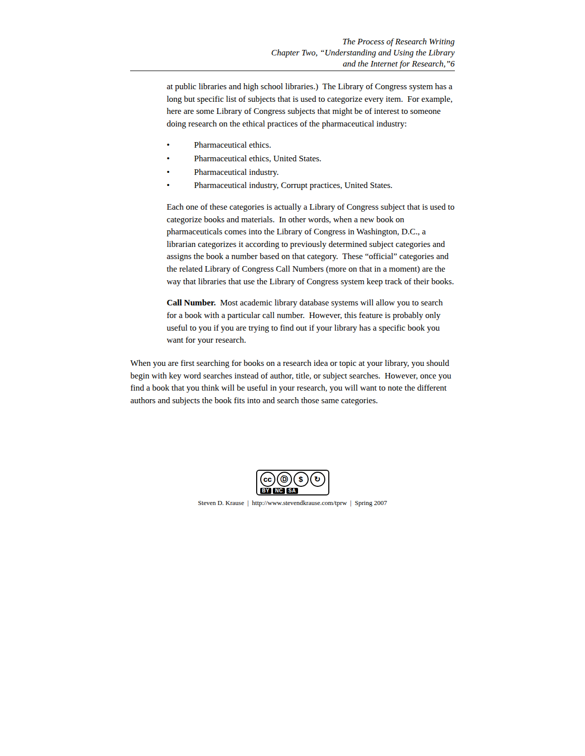The Process of Research Writing
Chapter Two, “Understanding and Using the Library
and the Internet for Research,”6
at public libraries and high school libraries.) The Library of Congress system has a long but specific list of subjects that is used to categorize every item. For example, here are some Library of Congress subjects that might be of interest to someone doing research on the ethical practices of the pharmaceutical industry:
•Pharmaceutical ethics.
•Pharmaceutical ethics, United States.
•Pharmaceutical industry.
•Pharmaceutical industry, Corrupt practices, United States.
Each one of these categories is actually a Library of Congress subject that is used to categorize books and materials. In other words, when a new book on pharmaceuticals comes into the Library of Congress in Washington, D.C., a librarian categorizes it according to previously determined subject categories and assigns the book a number based on that category. These “official” categories and the related Library of Congress Call Numbers (more on that in a moment) are the way that libraries that use the Library of Congress system keep track of their books.
Call Number. Most academic library database systems will allow you to search for a book with a particular call number. However, this feature is probably only useful to you if you are trying to find out if your library has a specific book you want for your research.
When you are first searching for books on a research idea or topic at your library, you should begin with key word searches instead of author, title, or subject searches. However, once you find a book that you think will be useful in your research, you will want to note the different authors and subjects the book fits into and search those same categories.
cc Ⓓ $ ↻
BY NC SA
Steven D. Krause | http://www.stevendkrause.com/tprw | Spring 2007